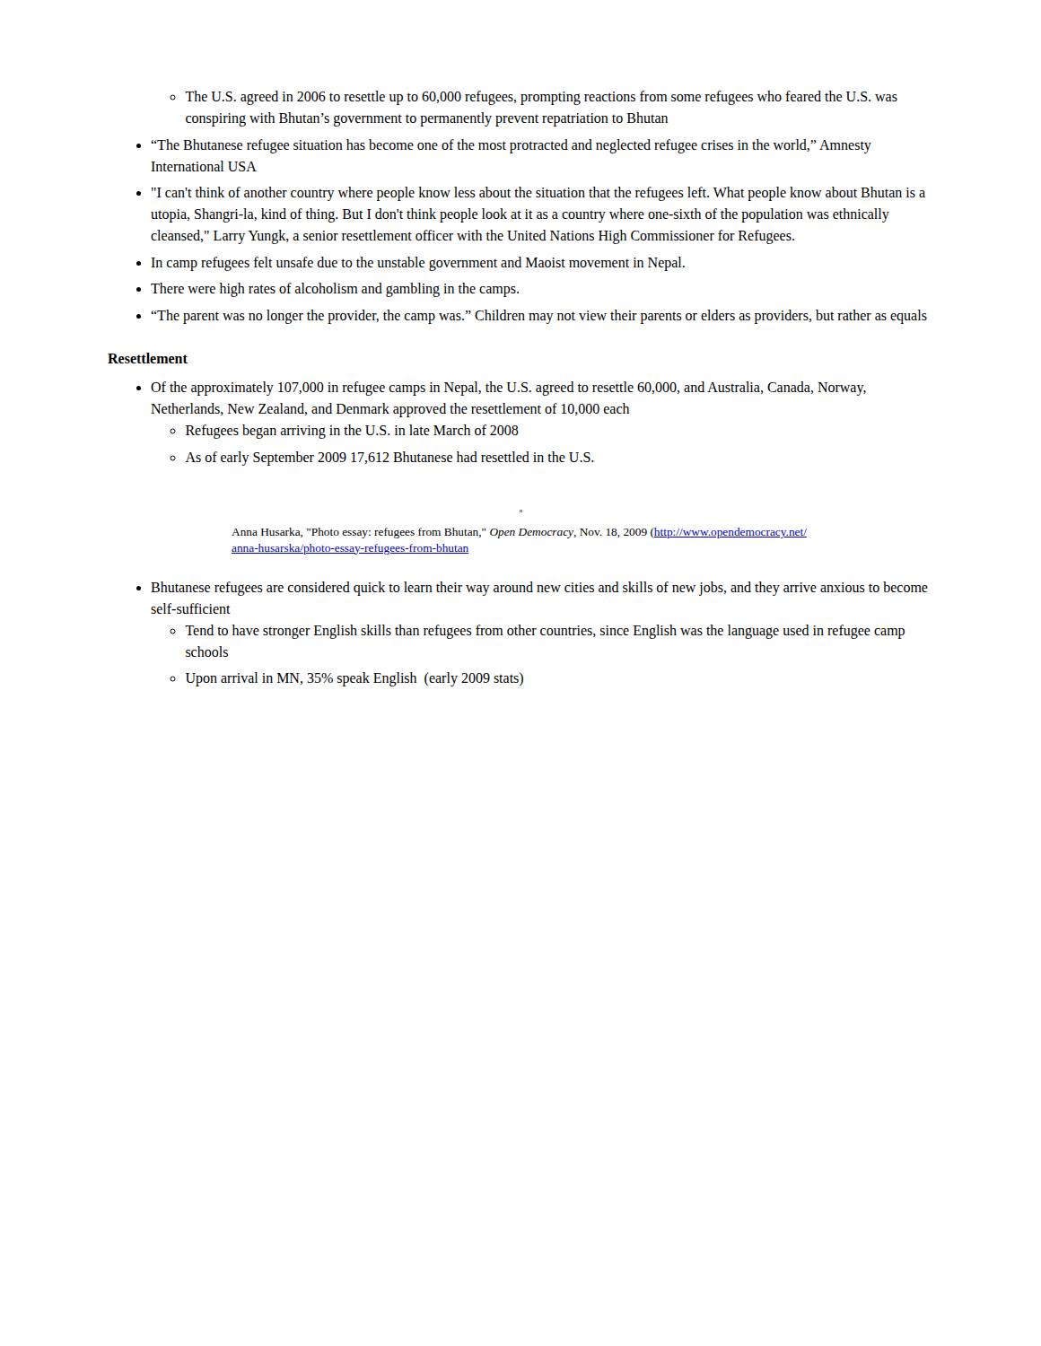The U.S. agreed in 2006 to resettle up to 60,000 refugees, prompting reactions from some refugees who feared the U.S. was conspiring with Bhutan’s government to permanently prevent repatriation to Bhutan
“The Bhutanese refugee situation has become one of the most protracted and neglected refugee crises in the world,” Amnesty International USA
"I can't think of another country where people know less about the situation that the refugees left. What people know about Bhutan is a utopia, Shangri-la, kind of thing. But I don't think people look at it as a country where one-sixth of the population was ethnically cleansed," Larry Yungk, a senior resettlement officer with the United Nations High Commissioner for Refugees.
In camp refugees felt unsafe due to the unstable government and Maoist movement in Nepal.
There were high rates of alcoholism and gambling in the camps.
“The parent was no longer the provider, the camp was.” Children may not view their parents or elders as providers, but rather as equals
Resettlement
Of the approximately 107,000 in refugee camps in Nepal, the U.S. agreed to resettle 60,000, and Australia, Canada, Norway, Netherlands, New Zealand, and Denmark approved the resettlement of 10,000 each
Refugees began arriving in the U.S. in late March of 2008
As of early September 2009 17,612 Bhutanese had resettled in the U.S.
Anna Husarka, "Photo essay: refugees from Bhutan," Open Democracy, Nov. 18, 2009 (http://www.opendemocracy.net/anna-husarska/photo-essay-refugees-from-bhutan
Bhutanese refugees are considered quick to learn their way around new cities and skills of new jobs, and they arrive anxious to become self-sufficient
Tend to have stronger English skills than refugees from other countries, since English was the language used in refugee camp schools
Upon arrival in MN, 35% speak English (early 2009 stats)